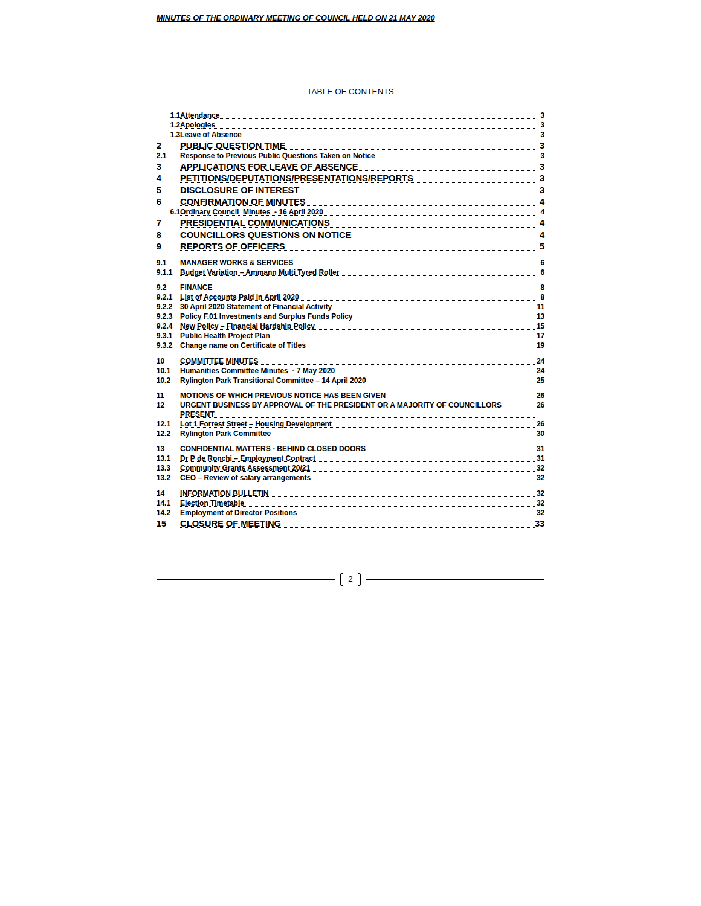MINUTES OF THE ORDINARY MEETING OF COUNCIL HELD ON 21 MAY 2020
TABLE OF CONTENTS
| 1.1 | Attendance | 3 |
| 1.2 | Apologies | 3 |
| 1.3 | Leave of Absence | 3 |
| 2 | PUBLIC QUESTION TIME | 3 |
| 2.1 | Response to Previous Public Questions Taken on Notice | 3 |
| 3 | APPLICATIONS FOR LEAVE OF ABSENCE | 3 |
| 4 | PETITIONS/DEPUTATIONS/PRESENTATIONS/REPORTS | 3 |
| 5 | DISCLOSURE OF INTEREST | 3 |
| 6 | CONFIRMATION OF MINUTES | 4 |
| 6.1 | Ordinary Council Minutes - 16 April 2020 | 4 |
| 7 | PRESIDENTIAL COMMUNICATIONS | 4 |
| 8 | COUNCILLORS QUESTIONS ON NOTICE | 4 |
| 9 | REPORTS OF OFFICERS | 5 |
| 9.1 | MANAGER WORKS & SERVICES | 6 |
| 9.1.1 | Budget Variation – Ammann Multi Tyred Roller | 6 |
| 9.2 | FINANCE | 8 |
| 9.2.1 | List of Accounts Paid in April 2020 | 8 |
| 9.2.2 | 30 April 2020 Statement of Financial Activity | 11 |
| 9.2.3 | Policy F.01 Investments and Surplus Funds Policy | 13 |
| 9.2.4 | New Policy – Financial Hardship Policy | 15 |
| 9.3.1 | Public Health Project Plan | 17 |
| 9.3.2 | Change name on Certificate of Titles | 19 |
| 10 | COMMITTEE MINUTES | 24 |
| 10.1 | Humanities Committee Minutes - 7 May 2020 | 24 |
| 10.2 | Rylington Park Transitional Committee – 14 April 2020 | 25 |
| 11 | MOTIONS OF WHICH PREVIOUS NOTICE HAS BEEN GIVEN | 26 |
| 12 | URGENT BUSINESS BY APPROVAL OF THE PRESIDENT OR A MAJORITY OF COUNCILLORS PRESENT | 26 |
| 12.1 | Lot 1 Forrest Street – Housing Development | 26 |
| 12.2 | Rylington Park Committee | 30 |
| 13 | CONFIDENTIAL MATTERS - BEHIND CLOSED DOORS | 31 |
| 13.1 | Dr P de Ronchi – Employment Contract | 31 |
| 13.3 | Community Grants Assessment 20/21 | 32 |
| 13.2 | CEO – Review of salary arrangements | 32 |
| 14 | INFORMATION BULLETIN | 32 |
| 14.1 | Election Timetable | 32 |
| 14.2 | Employment of Director Positions | 32 |
| 15 | CLOSURE OF MEETING | 33 |
2